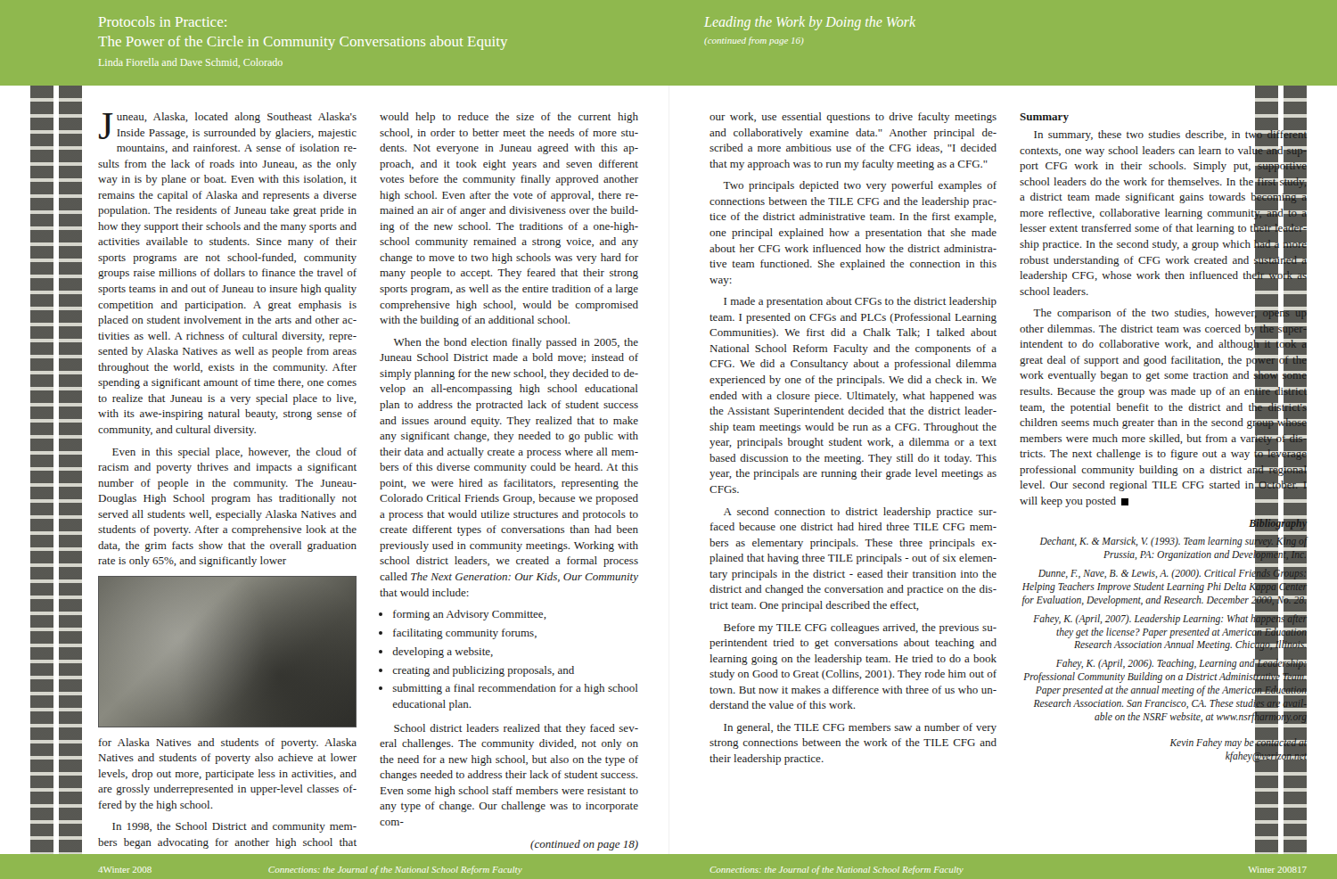Protocols in Practice:
The Power of the Circle in Community Conversations about Equity
Linda Fiorella and Dave Schmid, Colorado
Leading the Work by Doing the Work
(continued from page 16)
Juneau, Alaska, located along Southeast Alaska's Inside Passage, is surrounded by glaciers, majestic mountains, and rainforest. A sense of isolation results from the lack of roads into Juneau, as the only way in is by plane or boat. Even with this isolation, it remains the capital of Alaska and represents a diverse population. The residents of Juneau take great pride in how they support their schools and the many sports and activities available to students. Since many of their sports programs are not school-funded, community groups raise millions of dollars to finance the travel of sports teams in and out of Juneau to insure high quality competition and participation. A great emphasis is placed on student involvement in the arts and other activities as well. A richness of cultural diversity, represented by Alaska Natives as well as people from areas throughout the world, exists in the community. After spending a significant amount of time there, one comes to realize that Juneau is a very special place to live, with its awe-inspiring natural beauty, strong sense of community, and cultural diversity.
Even in this special place, however, the cloud of racism and poverty thrives and impacts a significant number of people in the community. The Juneau-Douglas High School program has traditionally not served all students well, especially Alaska Natives and students of poverty. After a comprehensive look at the data, the grim facts show that the overall graduation rate is only 65%, and significantly lower
for Alaska Natives and students of poverty. Alaska Natives and students of poverty also achieve at lower levels, drop out more, participate less in activities, and are grossly underrepresented in upper-level classes offered by the high school.
In 1998, the School District and community members began advocating for another high school that would help to reduce the size of the current high school, in order to better meet the needs of more students. Not everyone in Juneau agreed with this approach, and it took eight years and seven different votes before the community finally approved another high school. Even after the vote of approval, there remained an air of anger and divisiveness over the building of the new school. The traditions of a one-high-school community remained a strong voice, and any change to move to two high schools was very hard for many people to accept. They feared that their strong sports program, as well as the entire tradition of a large comprehensive high school, would be compromised with the building of an additional school.
When the bond election finally passed in 2005, the Juneau School District made a bold move; instead of simply planning for the new school, they decided to develop an all-encompassing high school educational plan to address the protracted lack of student success and issues around equity. They realized that to make any significant change, they needed to go public with their data and actually create a process where all members of this diverse community could be heard. At this point, we were hired as facilitators, representing the Colorado Critical Friends Group, because we proposed a process that would utilize structures and protocols to create different types of conversations than had been previously used in community meetings. Working with school district leaders, we created a formal process called The Next Generation: Our Kids, Our Community that would include:
forming an Advisory Committee,
facilitating community forums,
developing a website,
creating and publicizing proposals, and
submitting a final recommendation for a high school educational plan.
School district leaders realized that they faced several challenges. The community divided, not only on the need for a new high school, but also on the type of changes needed to address their lack of student success. Even some high school staff members were resistant to any type of change. Our challenge was to incorporate com-
(continued on page 18)
our work, use essential questions to drive faculty meetings and collaboratively examine data." Another principal described a more ambitious use of the CFG ideas, "I decided that my approach was to run my faculty meeting as a CFG."
Two principals depicted two very powerful examples of connections between the TILE CFG and the leadership practice of the district administrative team. In the first example, one principal explained how a presentation that she made about her CFG work influenced how the district administrative team functioned. She explained the connection in this way:
I made a presentation about CFGs to the district leadership team. I presented on CFGs and PLCs (Professional Learning Communities). We first did a Chalk Talk; I talked about National School Reform Faculty and the components of a CFG. We did a Consultancy about a professional dilemma experienced by one of the principals. We did a check in. We ended with a closure piece. Ultimately, what happened was the Assistant Superintendent decided that the district leadership team meetings would be run as a CFG. Throughout the year, principals brought student work, a dilemma or a text based discussion to the meeting. They still do it today. This year, the principals are running their grade level meetings as CFGs.
A second connection to district leadership practice surfaced because one district had hired three TILE CFG members as elementary principals. These three principals explained that having three TILE principals - out of six elementary principals in the district - eased their transition into the district and changed the conversation and practice on the district team. One principal described the effect,
Before my TILE CFG colleagues arrived, the previous superintendent tried to get conversations about teaching and learning going on the leadership team. He tried to do a book study on Good to Great (Collins, 2001). They rode him out of town. But now it makes a difference with three of us who understand the value of this work.
In general, the TILE CFG members saw a number of very strong connections between the work of the TILE CFG and their leadership practice.
Summary
In summary, these two studies describe, in two different contexts, one way school leaders can learn to value and support CFG work in their schools. Simply put, supportive school leaders do the work for themselves. In the first study, a district team made significant gains towards becoming a more reflective, collaborative learning community, and to a lesser extent transferred some of that learning to their leadership practice. In the second study, a group which had a more robust understanding of CFG work created and sustained a leadership CFG, whose work then influenced their work as school leaders.
The comparison of the two studies, however, opens up other dilemmas. The district team was coerced by the superintendent to do collaborative work, and although it took a great deal of support and good facilitation, the power of the work eventually began to get some traction and show some results. Because the group was made up of an entire district team, the potential benefit to the district and the district's children seems much greater than in the second group whose members were much more skilled, but from a variety of districts. The next challenge is to figure out a way to leverage professional community building on a district and regional level. Our second regional TILE CFG started in October. I will keep you posted
Bibliography
Dechant, K. & Marsick, V. (1993). Team learning survey. King of Prussia, PA: Organization and Development, Inc.
Dunne, F., Nave, B. & Lewis, A. (2000). Critical Friends Groups: Helping Teachers Improve Student Learning Phi Delta Kappa Center for Evaluation, Development, and Research. December 2000, No. 28.
Fahey, K. (April, 2007). Leadership Learning: What happens after they get the license? Paper presented at American Education Research Association Annual Meeting. Chicago, Illinois.
Fahey, K. (April, 2006). Teaching, Learning and Leadership: Professional Community Building on a District Administrative Team. Paper presented at the annual meeting of the American Education Research Association. San Francisco, CA. These studies are available on the NSRF website, at www.nsrfharmony.org
Kevin Fahey may be contacted at
kfahey@verizon.net
4 Winter 2008 Connections: the Journal of the National School Reform Faculty
Connections: the Journal of the National School Reform Faculty Winter 2008 17